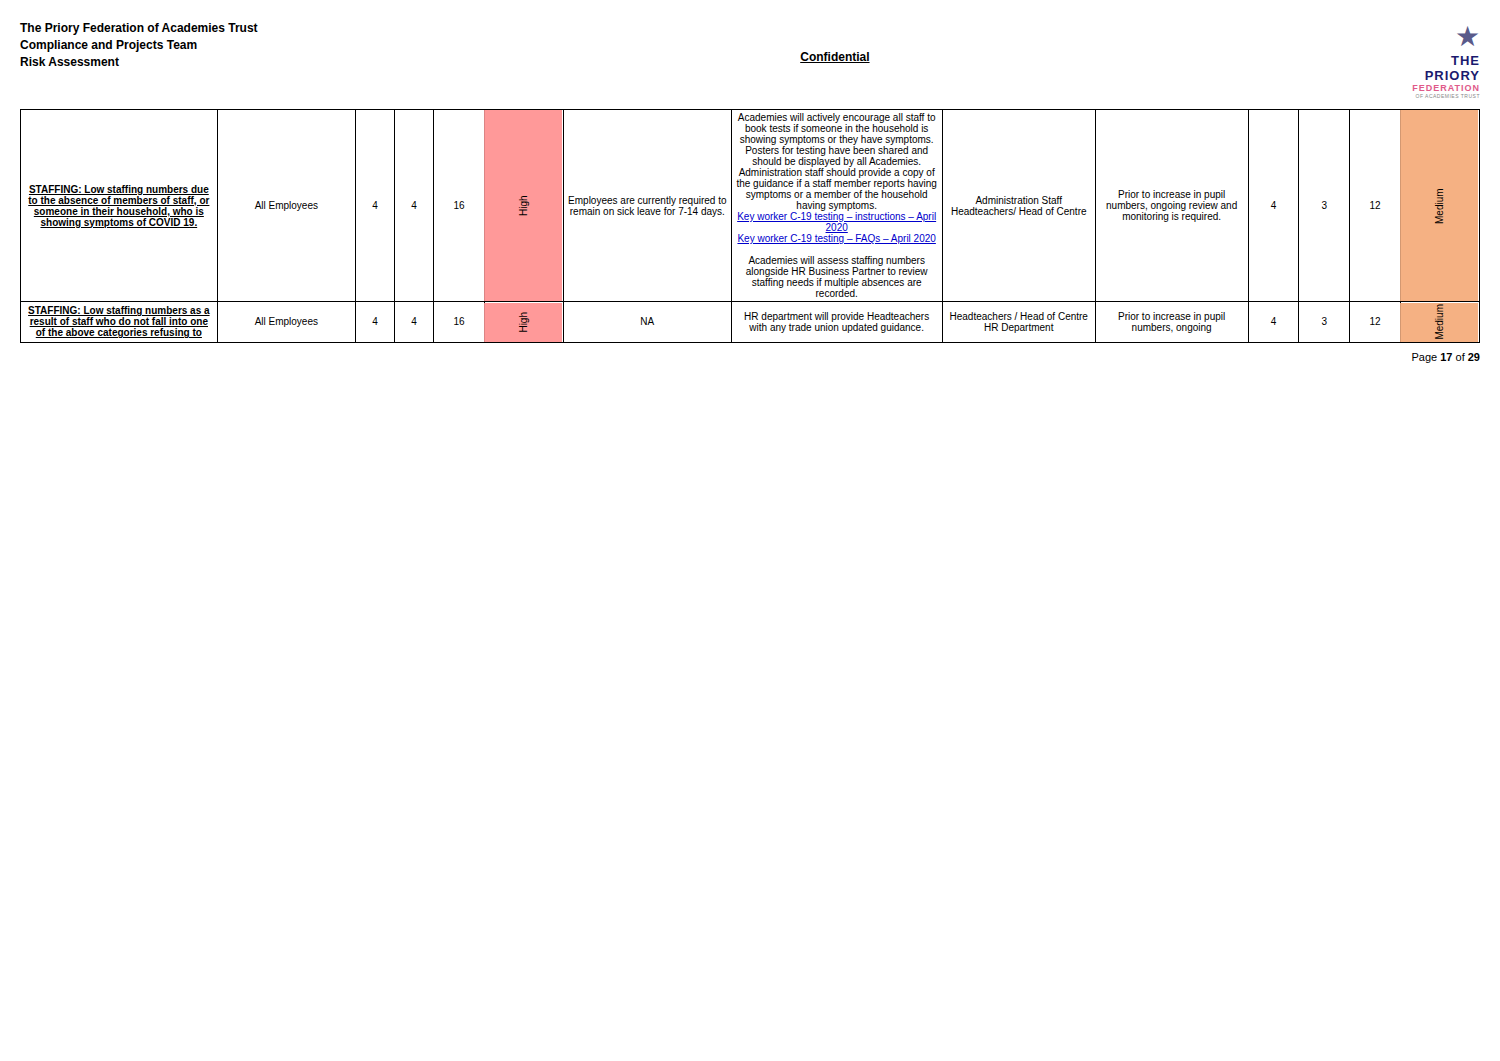The Priory Federation of Academies Trust
Compliance and Projects Team
Risk Assessment
Confidential
★
THE
PRIORY
FEDERATION
OF ACADEMIES TRUST
| STAFFING: Low staffing numbers due to the absence of members of staff, or someone in their household, who is showing symptoms of COVID 19. | All Employees | 4 | 4 | 16 | High | Employees are currently required to remain on sick leave for 7-14 days. | Academies will actively encourage all staff to book tests if someone in the household is showing symptoms or they have symptoms. Posters for testing have been shared and should be displayed by all Academies. Administration staff should provide a copy of the guidance if a staff member reports having symptoms or a member of the household having symptoms. Key worker C-19 testing – instructions – April 2020 Key worker C-19 testing – FAQs – April 2020 Academies will assess staffing numbers alongside HR Business Partner to review staffing needs if multiple absences are recorded. | Administration Staff Headteachers/ Head of Centre | Prior to increase in pupil numbers, ongoing review and monitoring is required. | 4 | 3 | 12 | Medium |
| STAFFING: Low staffing numbers as a result of staff who do not fall into one of the above categories refusing to | All Employees | 4 | 4 | 16 | High | NA | HR department will provide Headteachers with any trade union updated guidance. | Headteachers / Head of Centre HR Department | Prior to increase in pupil numbers, ongoing | 4 | 3 | 12 | Medium |
Page 17 of 29